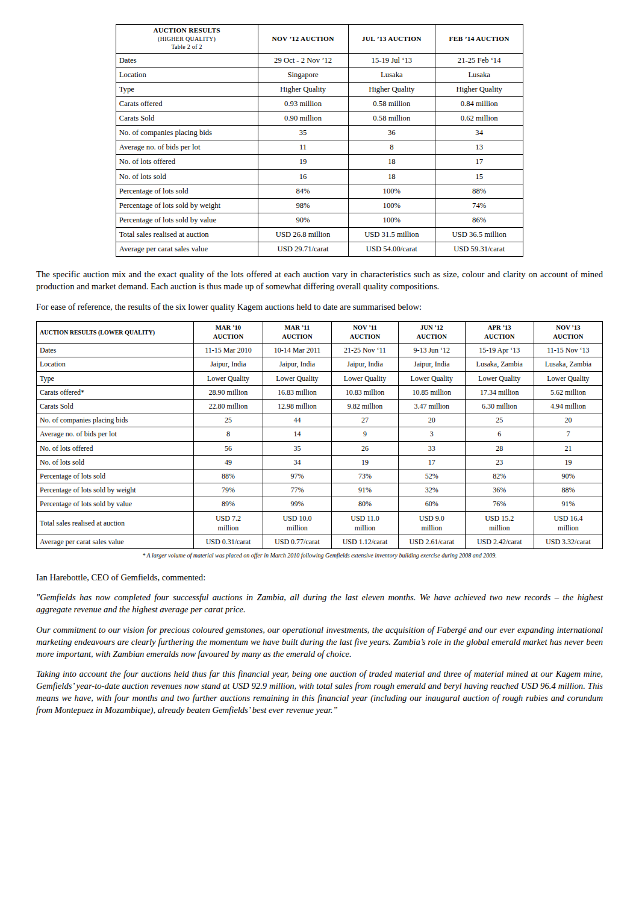| AUCTION RESULTS (HIGHER QUALITY) Table 2 of 2 | NOV ’12 AUCTION | JUL ’13 AUCTION | FEB ’14 AUCTION |
| --- | --- | --- | --- |
| Dates | 29 Oct - 2 Nov ’12 | 15-19 Jul ‘13 | 21-25 Feb ‘14 |
| Location | Singapore | Lusaka | Lusaka |
| Type | Higher Quality | Higher Quality | Higher Quality |
| Carats offered | 0.93 million | 0.58 million | 0.84 million |
| Carats Sold | 0.90 million | 0.58 million | 0.62 million |
| No. of companies placing bids | 35 | 36 | 34 |
| Average no. of bids per lot | 11 | 8 | 13 |
| No. of lots offered | 19 | 18 | 17 |
| No. of lots sold | 16 | 18 | 15 |
| Percentage of lots sold | 84% | 100% | 88% |
| Percentage of lots sold by weight | 98% | 100% | 74% |
| Percentage of lots sold by value | 90% | 100% | 86% |
| Total sales realised at auction | USD 26.8 million | USD 31.5 million | USD 36.5 million |
| Average per carat sales value | USD 29.71/carat | USD 54.00/carat | USD 59.31/carat |
The specific auction mix and the exact quality of the lots offered at each auction vary in characteristics such as size, colour and clarity on account of mined production and market demand. Each auction is thus made up of somewhat differing overall quality compositions.
For ease of reference, the results of the six lower quality Kagem auctions held to date are summarised below:
| AUCTION RESULTS (LOWER QUALITY) | MAR ’10 AUCTION | MAR ’11 AUCTION | NOV ’11 AUCTION | JUN ’12 AUCTION | APR ’13 AUCTION | NOV ’13 AUCTION |
| --- | --- | --- | --- | --- | --- | --- |
| Dates | 11-15 Mar 2010 | 10-14 Mar 2011 | 21-25 Nov ‘11 | 9-13 Jun ‘12 | 15-19 Apr ‘13 | 11-15 Nov ‘13 |
| Location | Jaipur, India | Jaipur, India | Jaipur, India | Jaipur, India | Lusaka, Zambia | Lusaka, Zambia |
| Type | Lower Quality | Lower Quality | Lower Quality | Lower Quality | Lower Quality | Lower Quality |
| Carats offered* | 28.90 million | 16.83 million | 10.83 million | 10.85 million | 17.34 million | 5.62 million |
| Carats Sold | 22.80 million | 12.98 million | 9.82 million | 3.47 million | 6.30 million | 4.94 million |
| No. of companies placing bids | 25 | 44 | 27 | 20 | 25 | 20 |
| Average no. of bids per lot | 8 | 14 | 9 | 3 | 6 | 7 |
| No. of lots offered | 56 | 35 | 26 | 33 | 28 | 21 |
| No. of lots sold | 49 | 34 | 19 | 17 | 23 | 19 |
| Percentage of lots sold | 88% | 97% | 73% | 52% | 82% | 90% |
| Percentage of lots sold by weight | 79% | 77% | 91% | 32% | 36% | 88% |
| Percentage of lots sold by value | 89% | 99% | 80% | 60% | 76% | 91% |
| Total sales realised at auction | USD 7.2 million | USD 10.0 million | USD 11.0 million | USD 9.0 million | USD 15.2 million | USD 16.4 million |
| Average per carat sales value | USD 0.31/carat | USD 0.77/carat | USD 1.12/carat | USD 2.61/carat | USD 2.42/carat | USD 3.32/carat |
* A larger volume of material was placed on offer in March 2010 following Gemfields extensive inventory building exercise during 2008 and 2009.
Ian Harebottle, CEO of Gemfields, commented:
"Gemfields has now completed four successful auctions in Zambia, all during the last eleven months. We have achieved two new records – the highest aggregate revenue and the highest average per carat price.
Our commitment to our vision for precious coloured gemstones, our operational investments, the acquisition of Fabergé and our ever expanding international marketing endeavours are clearly furthering the momentum we have built during the last five years. Zambia’s role in the global emerald market has never been more important, with Zambian emeralds now favoured by many as the emerald of choice.
Taking into account the four auctions held thus far this financial year, being one auction of traded material and three of material mined at our Kagem mine, Gemfields’ year-to-date auction revenues now stand at USD 92.9 million, with total sales from rough emerald and beryl having reached USD 96.4 million. This means we have, with four months and two further auctions remaining in this financial year (including our inaugural auction of rough rubies and corundum from Montepuez in Mozambique), already beaten Gemfields’ best ever revenue year.”